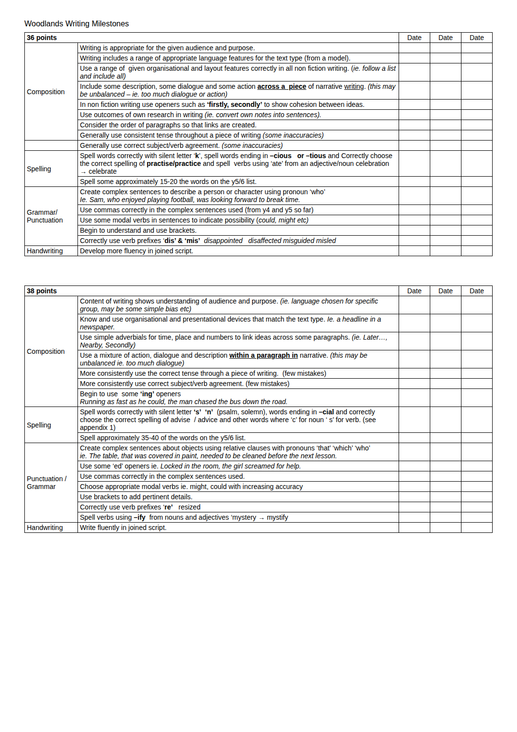Woodlands Writing Milestones
| 36 points | Date | Date | Date |
| --- | --- | --- | --- |
| Composition | Writing is appropriate for the given audience and purpose. | | | |
| Writing includes a range of appropriate language features for the text type (from a model). | | | |
| Use a range of given organisational and layout features correctly in all non fiction writing. ( ie. follow a list and include all) | | | |
| Include some description, some dialogue and some action across a piece of narrative writing . (this may be unbalanced – ie. too much dialogue or action) | | | |
| In non fiction writing use openers such as ‘firstly, secondly’ to show cohesion between ideas. | | | |
| Use outcomes of own research in writing (ie. convert own notes into sentences). | | | |
| Consider the order of paragraphs so that links are created. | | | |
| Generally use consistent tense throughout a piece of writing (some inaccuracies) | | | |
| | Generally use correct subject/verb agreement. (some inaccuracies) | | | |
| Spelling | Spell words correctly with silent letter ‘ k ’, spell words ending in –cious or –tious and Correctly choose the correct spelling of practise/practice and spell verbs using ‘ate’ from an adjective/noun celebration → celebrate | | | |
| Spell some approximately 15-20 the words on the y5/6 list. | | | |
| Grammar/ Punctuation | Create complex sentences to describe a person or character using pronoun ‘who’ Ie. Sam, who enjoyed playing football, was looking forward to break time. | | | |
| Use commas correctly in the complex sentences used (from y4 and y5 so far) | | | |
| Use some modal verbs in sentences to indicate possibility ( could, might etc) | | | |
| Begin to understand and use brackets. | | | |
| Correctly use verb prefixes ‘ dis’ & ‘mis’ disappointed disaffected misguided misled | | | |
| Handwriting | Develop more fluency in joined script. | | | |
| 38 points | Date | Date | Date |
| --- | --- | --- | --- |
| Composition | Content of writing shows understanding of audience and purpose. (ie. language chosen for specific group, may be some simple bias etc) | | | |
| Know and use organisational and presentational devices that match the text type. Ie. a headline in a newspaper. | | | |
| Use simple adverbials for time, place and numbers to link ideas across some paragraphs. (ie. Later…, Nearby, Secondly) | | | |
| Use a mixture of action, dialogue and description within a paragraph in narrative. (this may be unbalanced ie. too much dialogue) | | | |
| More consistently use the correct tense through a piece of writing. (few mistakes) | | | |
| More consistently use correct subject/verb agreement. (few mistakes) | | | |
| Begin to use some ‘ing’ openers Running as fast as he could, the man chased the bus down the road. | | | |
| Spelling | Spell words correctly with silent letter ‘s’ ‘n’ (psalm, solemn), words ending in –cial and correctly choose the correct spelling of advise / advice and other words where ‘c’ for noun ‘ s’ for verb. (see appendix 1) | | | |
| Spell approximately 35-40 of the words on the y5/6 list. | | | |
| Punctuation / Grammar | Create complex sentences about objects using relative clauses with pronouns ‘that’ ‘which’ ‘who’ ie. The table, that was covered in paint, needed to be cleaned before the next lesson. | | | |
| Use some ‘ed’ openers ie. Locked in the room, the girl screamed for help. | | | |
| Use commas correctly in the complex sentences used. | | | |
| Choose appropriate modal verbs ie. might, could with increasing accuracy | | | |
| Use brackets to add pertinent details. | | | |
| Correctly use verb prefixes ‘ re’ resized | | | |
| Spell verbs using –ify from nouns and adjectives ‘mystery → mystify | | | |
| Handwriting | Write fluently in joined script. | | | |